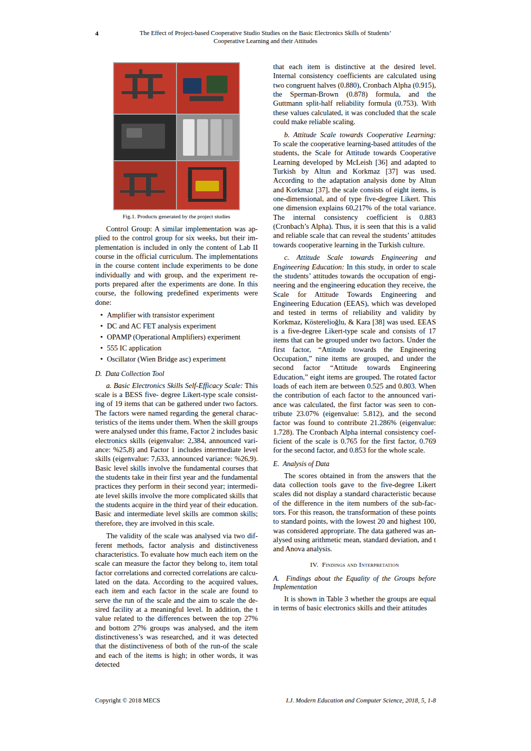4
The Effect of Project-based Cooperative Studio Studies on the Basic Electronics Skills of Students’
Cooperative Learning and their Attitudes
Fig.1. Products generated by the project studies
Control Group: A similar implementation was applied to the control group for six weeks, but their implementation is included in only the content of Lab II course in the official curriculum. The implementations in the course content include experiments to be done individually and with group, and the experiment reports prepared after the experiments are done. In this course, the following predefined experiments were done:
Amplifier with transistor experiment
DC and AC FET analysis experiment
OPAMP (Operational Amplifiers) experiment
555 IC application
Oscillator (Wien Bridge asc) experiment
D. Data Collection Tool
a. Basic Electronics Skills Self-Efficacy Scale: This scale is a BESS five- degree Likert-type scale consisting of 19 items that can be gathered under two factors. The factors were named regarding the general characteristics of the items under them. When the skill groups were analysed under this frame, Factor 2 includes basic electronics skills (eigenvalue: 2,384, announced variance: %25,8) and Factor 1 includes intermediate level skills (eigenvalue: 7,633, announced variance: %26,9). Basic level skills involve the fundamental courses that the students take in their first year and the fundamental practices they perform in their second year; intermediate level skills involve the more complicated skills that the students acquire in the third year of their education. Basic and intermediate level skills are common skills; therefore, they are involved in this scale.
The validity of the scale was analysed via two different methods, factor analysis and distinctiveness characteristics. To evaluate how much each item on the scale can measure the factor they belong to, item total factor correlations and corrected correlations are calculated on the data. According to the acquired values, each item and each factor in the scale are found to serve the run of the scale and the aim to scale the desired facility at a meaningful level. In addition, the t value related to the differences between the top 27% and bottom 27% groups was analysed, and the item distinctiveness’s was researched, and it was detected that the distinctiveness of both of the run-of the scale and each of the items is high; in other words, it was detected
that each item is distinctive at the desired level. Internal consistency coefficients are calculated using two congruent halves (0.880), Cronbach Alpha (0.915), the Sperman-Brown (0.878) formula, and the Guttmann split-half reliability formula (0.753). With these values calculated, it was concluded that the scale could make reliable scaling.
b. Attitude Scale towards Cooperative Learning: To scale the cooperative learning-based attitudes of the students, the Scale for Attitude towards Cooperative Learning developed by McLeish [36] and adapted to Turkish by Altun and Korkmaz [37] was used. According to the adaptation analysis done by Altun and Korkmaz [37], the scale consists of eight items, is one-dimensional, and of type five-degree Likert. This one dimension explains 60,217% of the total variance. The internal consistency coefficient is 0.883 (Cronbach’s Alpha). Thus, it is seen that this is a valid and reliable scale that can reveal the students’ attitudes towards cooperative learning in the Turkish culture.
c. Attitude Scale towards Engineering and Engineering Education: In this study, in order to scale the students’ attitudes towards the occupation of engineering and the engineering education they receive, the Scale for Attitude Towards Engineering and Engineering Education (EEAS), which was developed and tested in terms of reliability and validity by Korkmaz, Kösterelioğlu, & Kara [38] was used. EEAS is a five-degree Likert-type scale and consists of 17 items that can be grouped under two factors. Under the first factor, “Attitude towards the Engineering Occupation,” nine items are grouped, and under the second factor “Attitude towards Engineering Education,” eight items are grouped. The rotated factor loads of each item are between 0.525 and 0.803. When the contribution of each factor to the announced variance was calculated, the first factor was seen to contribute 23.07% (eigenvalue: 5.812), and the second factor was found to contribute 21.286% (eigenvalue: 1.728). The Cronbach Alpha internal consistency coefficient of the scale is 0.765 for the first factor, 0.769 for the second factor, and 0.853 for the whole scale.
E. Analysis of Data
The scores obtained in from the answers that the data collection tools gave to the five-degree Likert scales did not display a standard characteristic because of the difference in the item numbers of the sub-factors. For this reason, the transformation of these points to standard points, with the lowest 20 and highest 100, was considered appropriate. The data gathered was analysed using arithmetic mean, standard deviation, and t and Anova analysis.
IV. Findings and Interpretation
A. Findings about the Equality of the Groups before Implementation
It is shown in Table 3 whether the groups are equal in terms of basic electronics skills and their attitudes
Copyright © 2018 MECS
I.J. Modern Education and Computer Science, 2018, 5, 1-8